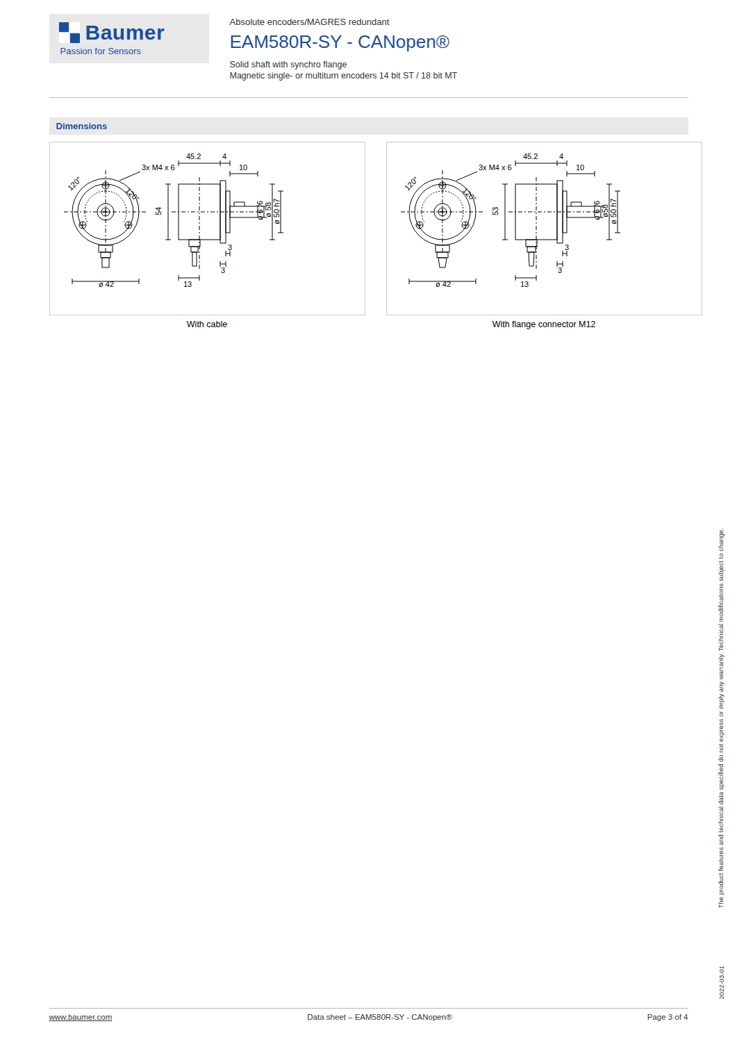Baumer
Passion for Sensors
Absolute encoders/MAGRES redundant
EAM580R-SY - CANopen®
Solid shaft with synchro flange
Magnetic single- or multiturn encoders 14 bit ST / 18 bit MT
Dimensions
45.2 4 10 3x M4 x 6 ø 42 13 3 3 120° 120° 54 ø 58 ø 6 f6 ø 50 h7
With cable
45.2 4 10 3x M4 x 6 ø 42 13 3 3 120° 120° 53 ø58 ø 6 f6 ø 50 h7
With flange connector M12
The product features and technical data specified do not express or imply any warranty. Technical modifications subject to change.
2022-03-01
www.baumer.com
Data sheet – EAM580R-SY - CANopen®
Page 3 of 4